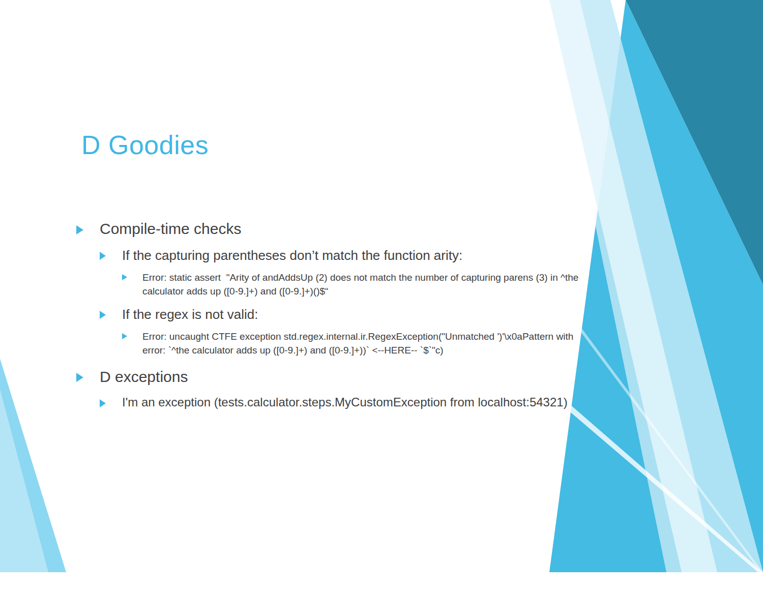D Goodies
Compile-time checks
If the capturing parentheses don’t match the function arity:
Error: static assert "Arity of andAddsUp (2) does not match the number of capturing parens (3) in ^the calculator adds up ([0-9.]+) and ([0-9.]+)()$“
If the regex is not valid:
Error: uncaught CTFE exception std.regex.internal.ir.RegexException("Unmatched ')'\x0aPattern with error: `^the calculator adds up ([0-9.]+) and ([0-9.]+))` <--HERE-- `$`"c)
D exceptions
I'm an exception (tests.calculator.steps.MyCustomException from localhost:54321)